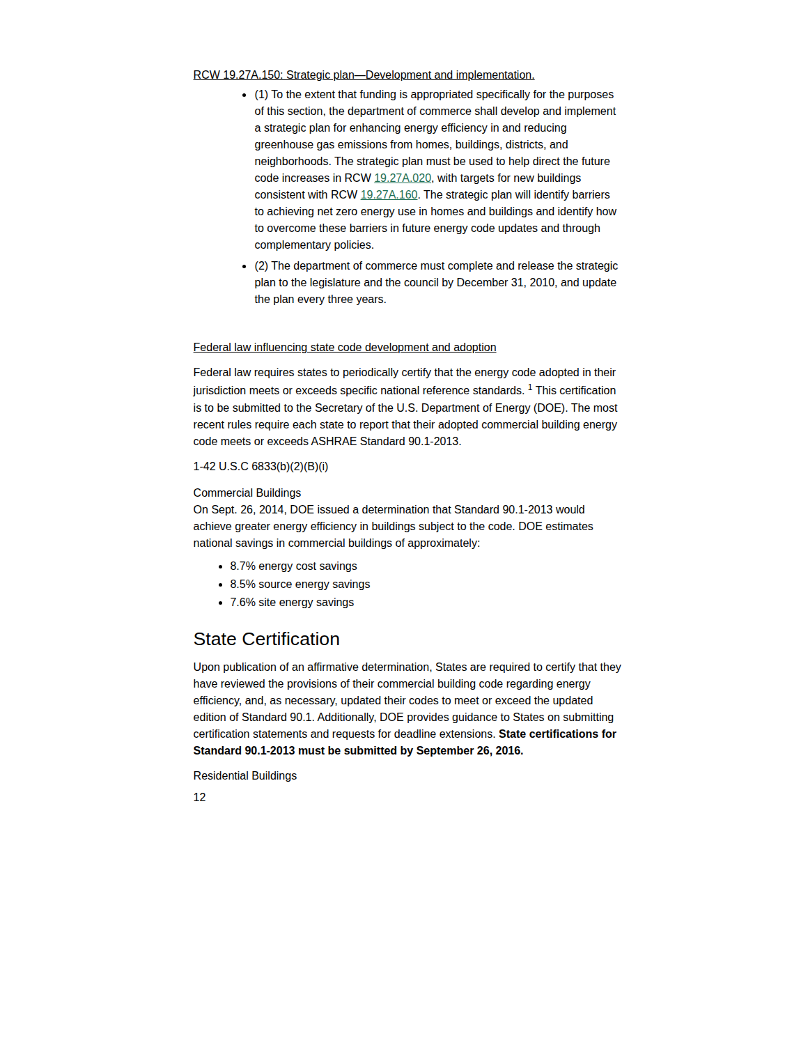RCW 19.27A.150: Strategic plan—Development and implementation.
(1) To the extent that funding is appropriated specifically for the purposes of this section, the department of commerce shall develop and implement a strategic plan for enhancing energy efficiency in and reducing greenhouse gas emissions from homes, buildings, districts, and neighborhoods. The strategic plan must be used to help direct the future code increases in RCW 19.27A.020, with targets for new buildings consistent with RCW 19.27A.160. The strategic plan will identify barriers to achieving net zero energy use in homes and buildings and identify how to overcome these barriers in future energy code updates and through complementary policies.
(2) The department of commerce must complete and release the strategic plan to the legislature and the council by December 31, 2010, and update the plan every three years.
Federal law influencing state code development and adoption
Federal law requires states to periodically certify that the energy code adopted in their jurisdiction meets or exceeds specific national reference standards. 1 This certification is to be submitted to the Secretary of the U.S. Department of Energy (DOE). The most recent rules require each state to report that their adopted commercial building energy code meets or exceeds ASHRAE Standard 90.1-2013.
1-42 U.S.C 6833(b)(2)(B)(i)
Commercial Buildings
On Sept. 26, 2014, DOE issued a determination that Standard 90.1-2013 would achieve greater energy efficiency in buildings subject to the code. DOE estimates national savings in commercial buildings of approximately:
8.7% energy cost savings
8.5% source energy savings
7.6% site energy savings
State Certification
Upon publication of an affirmative determination, States are required to certify that they have reviewed the provisions of their commercial building code regarding energy efficiency, and, as necessary, updated their codes to meet or exceed the updated edition of Standard 90.1. Additionally, DOE provides guidance to States on submitting certification statements and requests for deadline extensions. State certifications for Standard 90.1-2013 must be submitted by September 26, 2016.
Residential Buildings
12